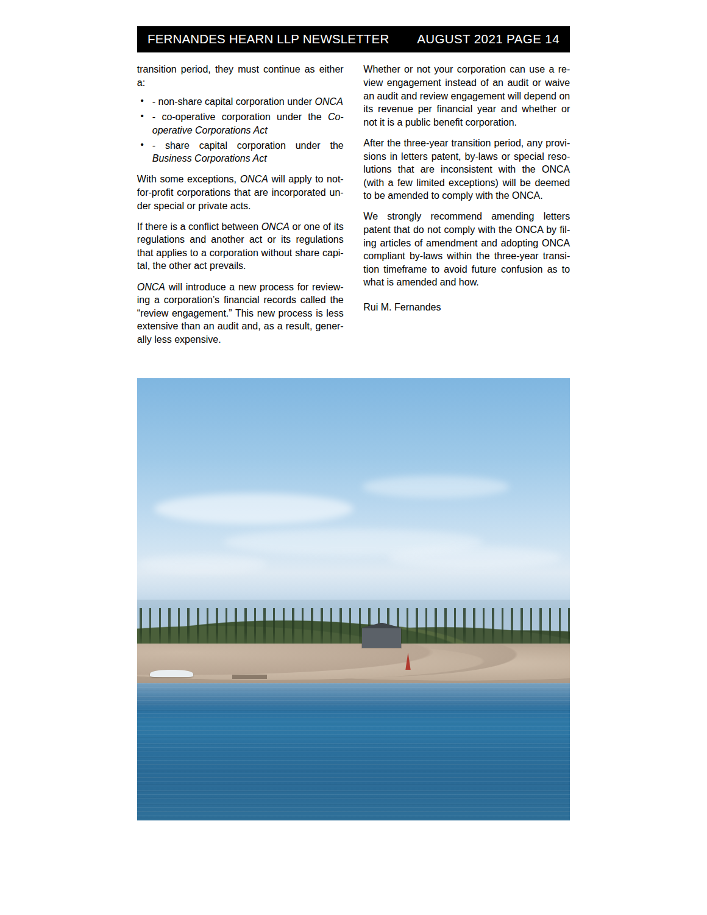FERNANDES HEARN LLP NEWSLETTER
AUGUST 2021 PAGE 14
transition period, they must continue as either a:
- non-share capital corporation under ONCA
- co-operative corporation under the Co-operative Corporations Act
- share capital corporation under the Business Corporations Act
With some exceptions, ONCA will apply to not-for-profit corporations that are incorporated under special or private acts.
If there is a conflict between ONCA or one of its regulations and another act or its regulations that applies to a corporation without share capital, the other act prevails.
ONCA will introduce a new process for reviewing a corporation’s financial records called the “review engagement.” This new process is less extensive than an audit and, as a result, generally less expensive.
Whether or not your corporation can use a review engagement instead of an audit or waive an audit and review engagement will depend on its revenue per financial year and whether or not it is a public benefit corporation.
After the three-year transition period, any provisions in letters patent, by-laws or special resolutions that are inconsistent with the ONCA (with a few limited exceptions) will be deemed to be amended to comply with the ONCA.
We strongly recommend amending letters patent that do not comply with the ONCA by filing articles of amendment and adopting ONCA compliant by-laws within the three-year transition timeframe to avoid future confusion as to what is amended and how.
Rui M. Fernandes